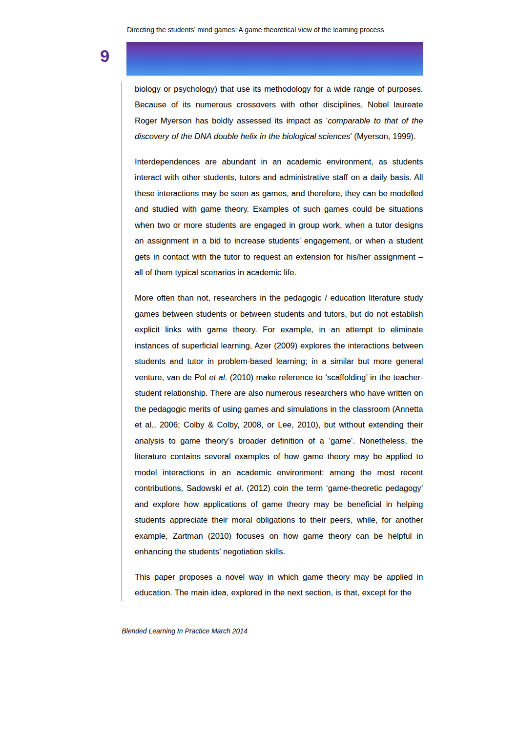Directing the students’ mind games: A game theoretical view of the learning process
9
biology or psychology) that use its methodology for a wide range of purposes. Because of its numerous crossovers with other disciplines, Nobel laureate Roger Myerson has boldly assessed its impact as ‘comparable to that of the discovery of the DNA double helix in the biological sciences’ (Myerson, 1999).
Interdependences are abundant in an academic environment, as students interact with other students, tutors and administrative staff on a daily basis. All these interactions may be seen as games, and therefore, they can be modelled and studied with game theory. Examples of such games could be situations when two or more students are engaged in group work, when a tutor designs an assignment in a bid to increase students’ engagement, or when a student gets in contact with the tutor to request an extension for his/her assignment – all of them typical scenarios in academic life.
More often than not, researchers in the pedagogic / education literature study games between students or between students and tutors, but do not establish explicit links with game theory. For example, in an attempt to eliminate instances of superficial learning, Azer (2009) explores the interactions between students and tutor in problem-based learning; in a similar but more general venture, van de Pol et al. (2010) make reference to ‘scaffolding’ in the teacher-student relationship. There are also numerous researchers who have written on the pedagogic merits of using games and simulations in the classroom (Annetta et al., 2006; Colby & Colby, 2008, or Lee, 2010), but without extending their analysis to game theory’s broader definition of a ‘game’. Nonetheless, the literature contains several examples of how game theory may be applied to model interactions in an academic environment: among the most recent contributions, Sadowski et al. (2012) coin the term ‘game-theoretic pedagogy’ and explore how applications of game theory may be beneficial in helping students appreciate their moral obligations to their peers, while, for another example, Zartman (2010) focuses on how game theory can be helpful in enhancing the students’ negotiation skills.
This paper proposes a novel way in which game theory may be applied in education. The main idea, explored in the next section, is that, except for the
Blended Learning In Practice March 2014